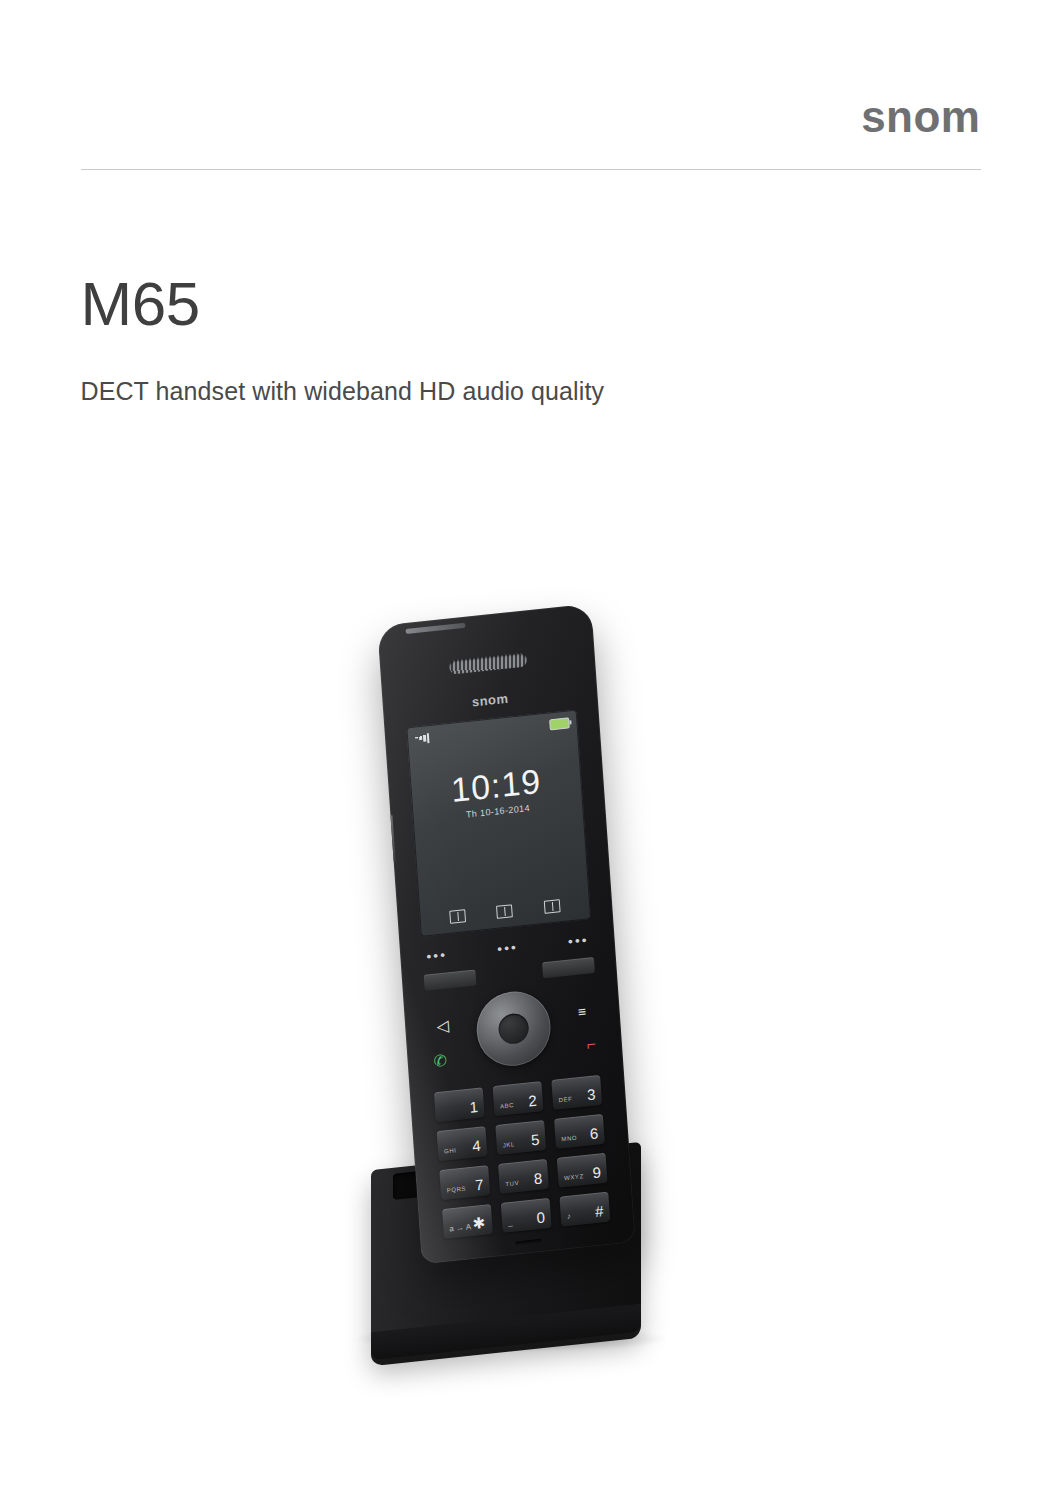snom
M65
DECT handset with wideband HD audio quality
snom
10:19
Th 10-16-2014
•••••••••
◁
≡
✆
⌐
1
ABC 2
DEF 3
GHI 4
JKL 5
MNO 6
PQRS 7
TUV 8
WXYZ 9
a → A✱
_0
♪#